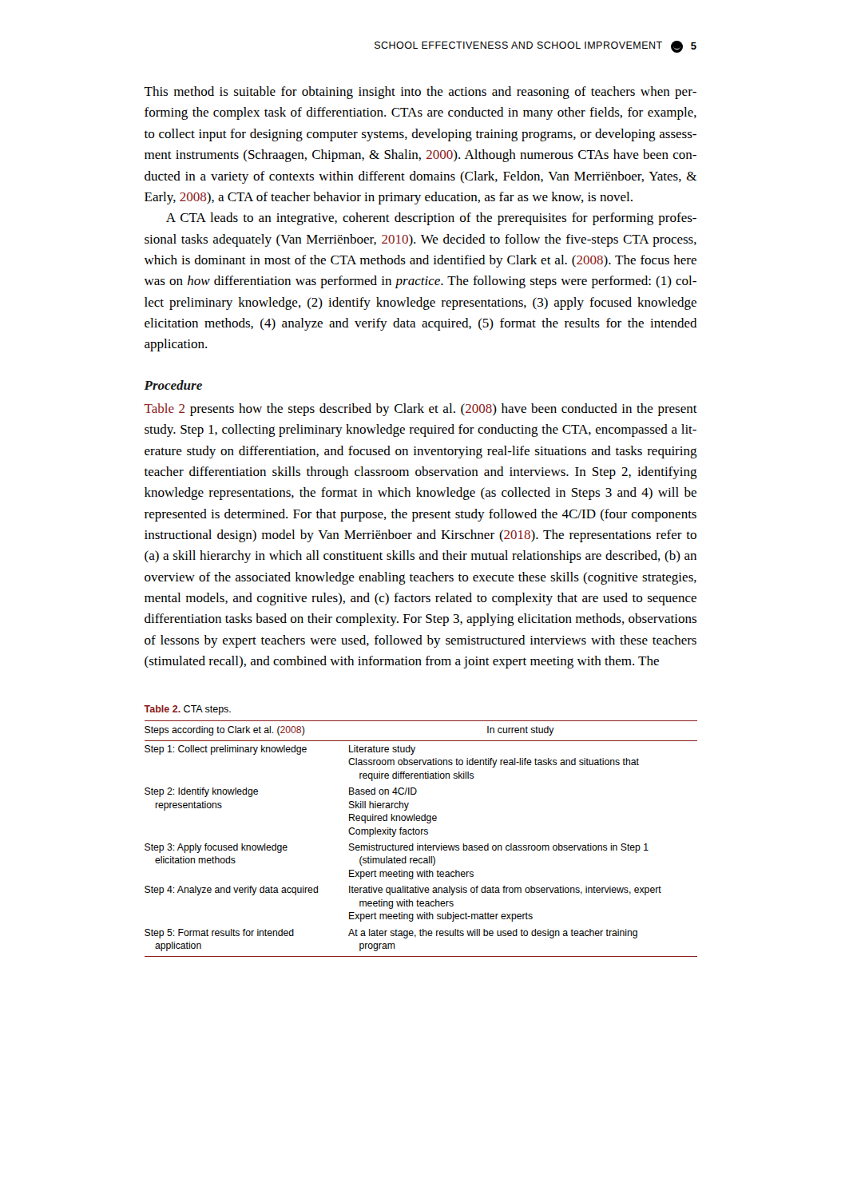School Effectiveness and School Improvement 5
This method is suitable for obtaining insight into the actions and reasoning of teachers when performing the complex task of differentiation. CTAs are conducted in many other fields, for example, to collect input for designing computer systems, developing training programs, or developing assessment instruments (Schraagen, Chipman, & Shalin, 2000). Although numerous CTAs have been conducted in a variety of contexts within different domains (Clark, Feldon, Van Merriënboer, Yates, & Early, 2008), a CTA of teacher behavior in primary education, as far as we know, is novel.
A CTA leads to an integrative, coherent description of the prerequisites for performing professional tasks adequately (Van Merriënboer, 2010). We decided to follow the five-steps CTA process, which is dominant in most of the CTA methods and identified by Clark et al. (2008). The focus here was on how differentiation was performed in practice. The following steps were performed: (1) collect preliminary knowledge, (2) identify knowledge representations, (3) apply focused knowledge elicitation methods, (4) analyze and verify data acquired, (5) format the results for the intended application.
Procedure
Table 2 presents how the steps described by Clark et al. (2008) have been conducted in the present study. Step 1, collecting preliminary knowledge required for conducting the CTA, encompassed a literature study on differentiation, and focused on inventorying real-life situations and tasks requiring teacher differentiation skills through classroom observation and interviews. In Step 2, identifying knowledge representations, the format in which knowledge (as collected in Steps 3 and 4) will be represented is determined. For that purpose, the present study followed the 4C/ID (four components instructional design) model by Van Merriënboer and Kirschner (2018). The representations refer to (a) a skill hierarchy in which all constituent skills and their mutual relationships are described, (b) an overview of the associated knowledge enabling teachers to execute these skills (cognitive strategies, mental models, and cognitive rules), and (c) factors related to complexity that are used to sequence differentiation tasks based on their complexity. For Step 3, applying elicitation methods, observations of lessons by expert teachers were used, followed by semistructured interviews with these teachers (stimulated recall), and combined with information from a joint expert meeting with them. The
Table 2. CTA steps.
| Steps according to Clark et al. ( 2008 ) | In current study |
| --- | --- |
| Step 1: Collect preliminary knowledge | Literature study Classroom observations to identify real-life tasks and situations that require differentiation skills |
| Step 2: Identify knowledge representations | Based on 4C/ID Skill hierarchy Required knowledge Complexity factors |
| Step 3: Apply focused knowledge elicitation methods | Semistructured interviews based on classroom observations in Step 1 (stimulated recall) Expert meeting with teachers |
| Step 4: Analyze and verify data acquired | Iterative qualitative analysis of data from observations, interviews, expert meeting with teachers Expert meeting with subject-matter experts |
| Step 5: Format results for intended application | At a later stage, the results will be used to design a teacher training program |